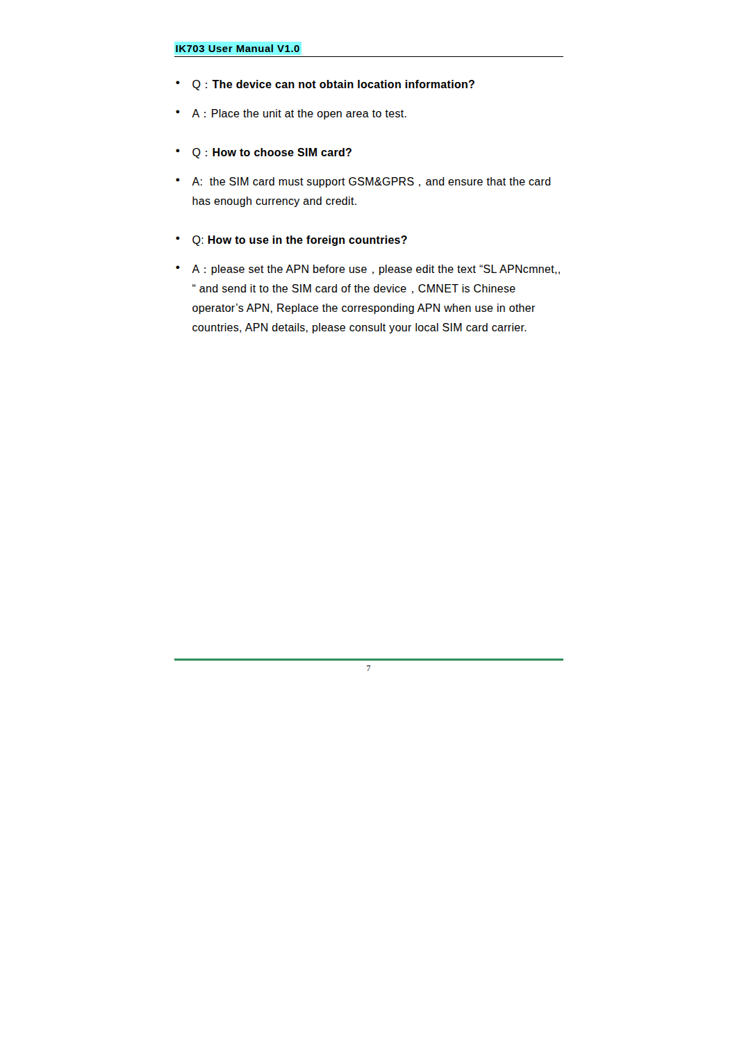IK703 User Manual V1.0
Q：The device can not obtain location information?
A：Place the unit at the open area to test.
Q：How to choose SIM card?
A: the SIM card must support GSM&GPRS，and ensure that the card has enough currency and credit.
Q: How to use in the foreign countries?
A：please set the APN before use，please edit the text “SL APNcmnet,, “ and send it to the SIM card of the device，CMNET is Chinese operator’s APN, Replace the corresponding APN when use in other countries, APN details, please consult your local SIM card carrier.
7